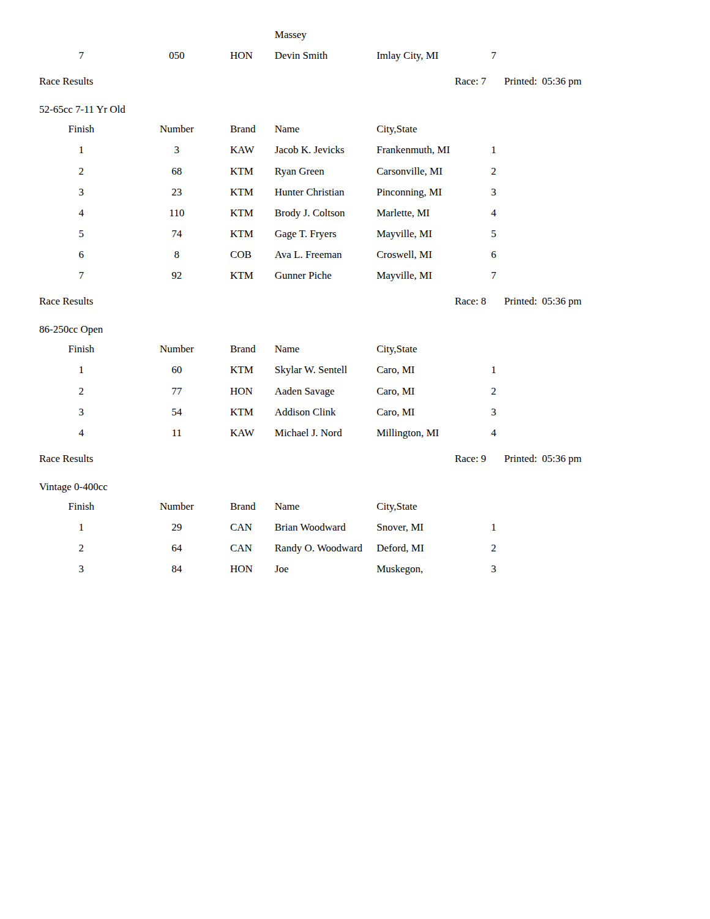| | | | Massey | | |
| 7 | 050 | HON | Devin Smith | Imlay City, MI | 7 |
| Race Results | | | Race: 7 | Printed: | 05:36 pm |
| 52-65cc 7-11 Yr Old |
| Finish | Number | Brand | Name | City,State | | |
| 1 | 3 | KAW | Jacob K. Jevicks | Frankenmuth, MI | 1 | |
| 2 | 68 | KTM | Ryan Green | Carsonville, MI | 2 | |
| 3 | 23 | KTM | Hunter Christian | Pinconning, MI | 3 | |
| 4 | 110 | KTM | Brody J. Coltson | Marlette, MI | 4 | |
| 5 | 74 | KTM | Gage T. Fryers | Mayville, MI | 5 | |
| 6 | 8 | COB | Ava L. Freeman | Croswell, MI | 6 | |
| 7 | 92 | KTM | Gunner Piche | Mayville, MI | 7 | |
| Race Results | | | Race: 8 | Printed: | 05:36 pm |
| 86-250cc Open |
| Finish | Number | Brand | Name | City,State | | |
| 1 | 60 | KTM | Skylar W. Sentell | Caro, MI | 1 | |
| 2 | 77 | HON | Aaden Savage | Caro, MI | 2 | |
| 3 | 54 | KTM | Addison Clink | Caro, MI | 3 | |
| 4 | 11 | KAW | Michael J. Nord | Millington, MI | 4 | |
| Race Results | | | Race: 9 | Printed: | 05:36 pm |
| Vintage 0-400cc |
| Finish | Number | Brand | Name | City,State | | |
| 1 | 29 | CAN | Brian Woodward | Snover, MI | 1 | |
| 2 | 64 | CAN | Randy O. Woodward | Deford, MI | 2 | |
| 3 | 84 | HON | Joe | Muskegon, | 3 | |